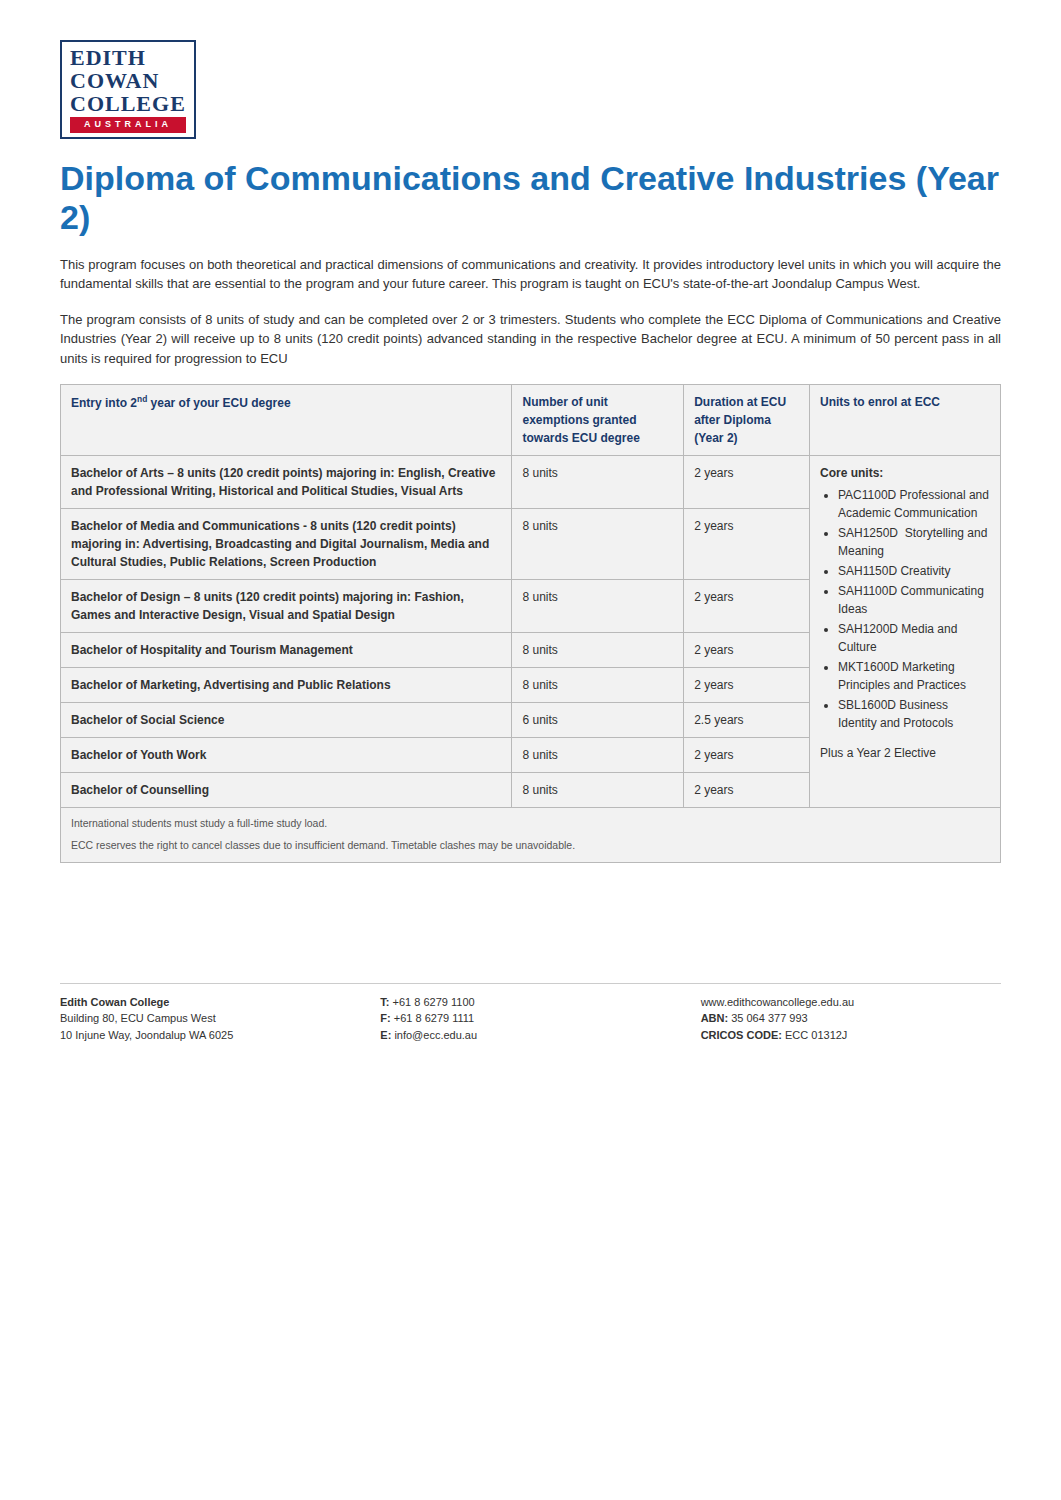EDITH COWAN COLLEGE
AUSTRALIA
Diploma of Communications and Creative Industries (Year 2)
This program focuses on both theoretical and practical dimensions of communications and creativity. It provides introductory level units in which you will acquire the fundamental skills that are essential to the program and your future career. This program is taught on ECU's state-of-the-art Joondalup Campus West.
The program consists of 8 units of study and can be completed over 2 or 3 trimesters. Students who complete the ECC Diploma of Communications and Creative Industries (Year 2) will receive up to 8 units (120 credit points) advanced standing in the respective Bachelor degree at ECU. A minimum of 50 percent pass in all units is required for progression to ECU
| Entry into 2 nd year of your ECU degree | Number of unit exemptions granted towards ECU degree | Duration at ECU after Diploma (Year 2) | Units to enrol at ECC |
| --- | --- | --- | --- |
| Bachelor of Arts – 8 units (120 credit points) majoring in: English, Creative and Professional Writing, Historical and Political Studies, Visual Arts | 8 units | 2 years | Core units: PAC1100D Professional and Academic Communication SAH1250D Storytelling and Meaning SAH1150D Creativity SAH1100D Communicating Ideas SAH1200D Media and Culture MKT1600D Marketing Principles and Practices SBL1600D Business Identity and Protocols Plus a Year 2 Elective |
| Bachelor of Media and Communications - 8 units (120 credit points) majoring in: Advertising, Broadcasting and Digital Journalism, Media and Cultural Studies, Public Relations, Screen Production | 8 units | 2 years |
| Bachelor of Design – 8 units (120 credit points) majoring in: Fashion, Games and Interactive Design, Visual and Spatial Design | 8 units | 2 years |
| Bachelor of Hospitality and Tourism Management | 8 units | 2 years |
| Bachelor of Marketing, Advertising and Public Relations | 8 units | 2 years |
| Bachelor of Social Science | 6 units | 2.5 years |
| Bachelor of Youth Work | 8 units | 2 years |
| Bachelor of Counselling | 8 units | 2 years |
| International students must study a full-time study load. ECC reserves the right to cancel classes due to insufficient demand. Timetable clashes may be unavoidable. |
Edith Cowan College
Building 80, ECU Campus West
10 Injune Way, Joondalup WA 6025
T: +61 8 6279 1100
F: +61 8 6279 1111
E: info@ecc.edu.au
www.edithcowancollege.edu.au
ABN: 35 064 377 993
CRICOS CODE: ECC 01312J